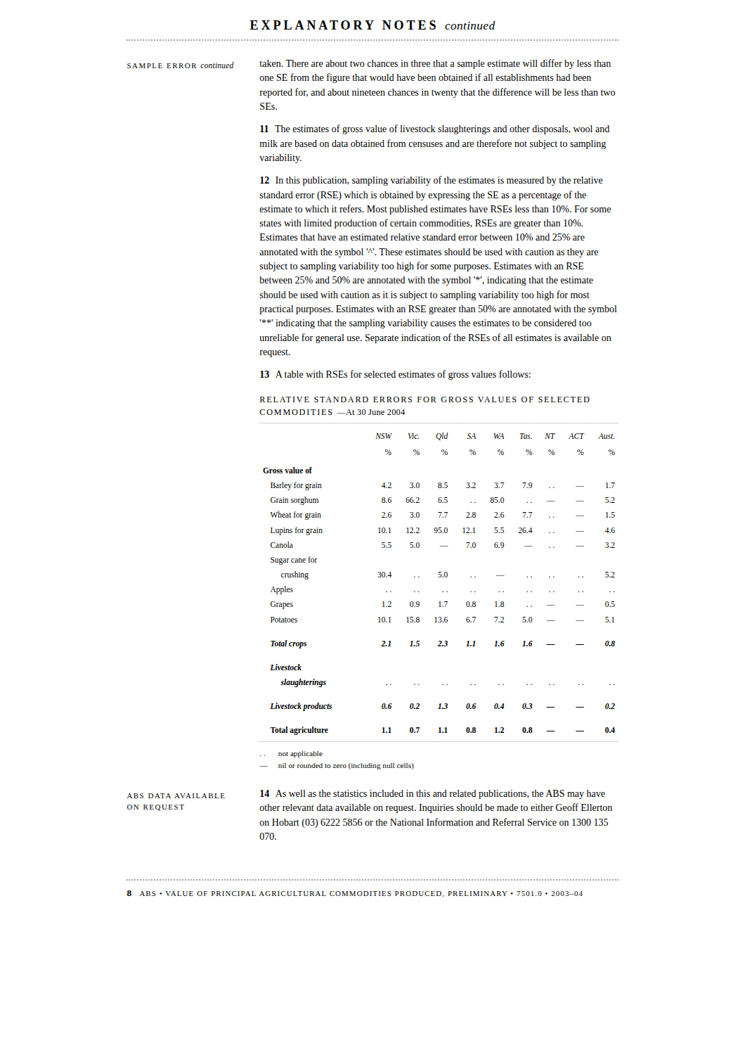EXPLANATORY NOTES continued
SAMPLE ERROR continued
taken. There are about two chances in three that a sample estimate will differ by less than one SE from the figure that would have been obtained if all establishments had been reported for, and about nineteen chances in twenty that the difference will be less than two SEs.
11 The estimates of gross value of livestock slaughterings and other disposals, wool and milk are based on data obtained from censuses and are therefore not subject to sampling variability.
12 In this publication, sampling variability of the estimates is measured by the relative standard error (RSE) which is obtained by expressing the SE as a percentage of the estimate to which it refers. Most published estimates have RSEs less than 10%. For some states with limited production of certain commodities, RSEs are greater than 10%. Estimates that have an estimated relative standard error between 10% and 25% are annotated with the symbol '^'. These estimates should be used with caution as they are subject to sampling variability too high for some purposes. Estimates with an RSE between 25% and 50% are annotated with the symbol '*', indicating that the estimate should be used with caution as it is subject to sampling variability too high for most practical purposes. Estimates with an RSE greater than 50% are annotated with the symbol '**' indicating that the sampling variability causes the estimates to be considered too unreliable for general use. Separate indication of the RSEs of all estimates is available on request.
13 A table with RSEs for selected estimates of gross values follows:
RELATIVE STANDARD ERRORS FOR GROSS VALUES OF SELECTED COMMODITIES —At 30 June 2004
| | NSW | Vic. | Qld | SA | WA | Tas. | NT | ACT | Aust. |
| --- | --- | --- | --- | --- | --- | --- | --- | --- | --- |
| | % | % | % | % | % | % | % | % | % |
| Gross value of |
| Barley for grain | 4.2 | 3.0 | 8.5 | 3.2 | 3.7 | 7.9 | . . | — | 1.7 |
| Grain sorghum | 8.6 | 66.2 | 6.5 | . . | 85.0 | . . | — | — | 5.2 |
| Wheat for grain | 2.6 | 3.0 | 7.7 | 2.8 | 2.6 | 7.7 | . . | — | 1.5 |
| Lupins for grain | 10.1 | 12.2 | 95.0 | 12.1 | 5.5 | 26.4 | . . | — | 4.6 |
| Canola | 5.5 | 5.0 | — | 7.0 | 6.9 | — | . . | — | 3.2 |
| Sugar cane for | | | | | | | | | |
| crushing | 30.4 | . . | 5.0 | . . | — | . . | . . | . . | 5.2 |
| Apples | . . | . . | . . | . . | . . | . . | . . | . . | . . |
| Grapes | 1.2 | 0.9 | 1.7 | 0.8 | 1.8 | . . | — | — | 0.5 |
| Potatoes | 10.1 | 15.8 | 13.6 | 6.7 | 7.2 | 5.0 | — | — | 5.1 |
| Total crops | 2.1 | 1.5 | 2.3 | 1.1 | 1.6 | 1.6 | — | — | 0.8 |
| Livestock | | | | | | | | | |
| slaughterings | . . | . . | . . | . . | . . | . . | . . | . . | . . |
| Livestock products | 0.6 | 0.2 | 1.3 | 0.6 | 0.4 | 0.3 | — | — | 0.2 |
| Total agriculture | 1.1 | 0.7 | 1.1 | 0.8 | 1.2 | 0.8 | — | — | 0.4 |
. . not applicable
—nil or rounded to zero (including null cells)
ABS DATA AVAILABLE ON REQUEST
14 As well as the statistics included in this and related publications, the ABS may have other relevant data available on request. Inquiries should be made to either Geoff Ellerton on Hobart (03) 6222 5856 or the National Information and Referral Service on 1300 135 070.
8 ABS • VALUE OF PRINCIPAL AGRICULTURAL COMMODITIES PRODUCED, PRELIMINARY • 7501.0 • 2003–04